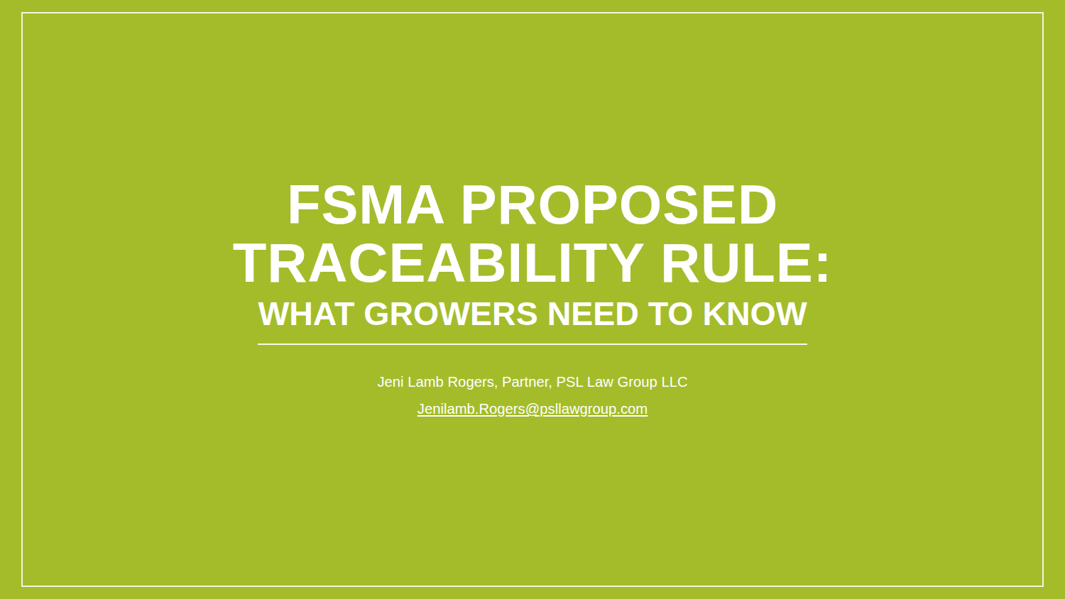FSMA Proposed Traceability Rule:
What Growers Need to Know
Jeni Lamb Rogers, Partner, PSL Law Group LLC
Jenilamb.Rogers@psllawgroup.com